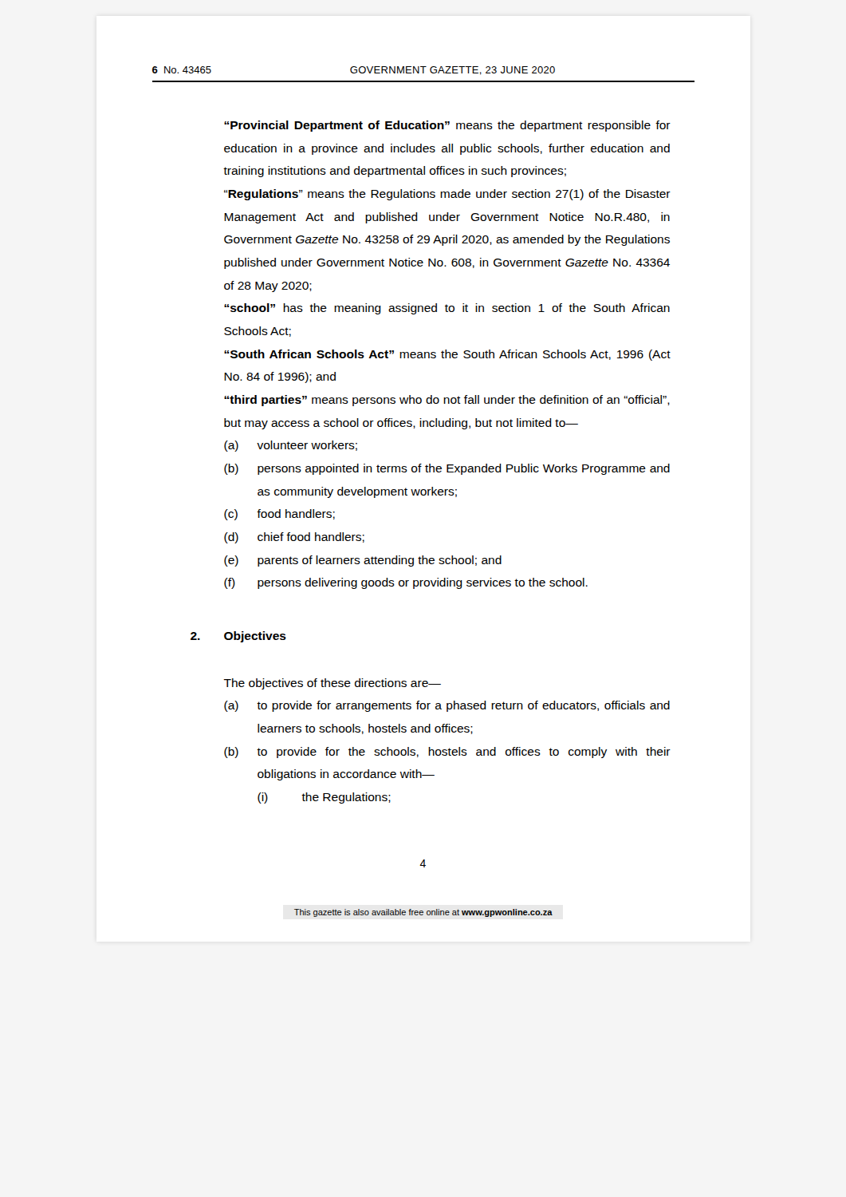6 No. 43465
GOVERNMENT GAZETTE, 23 JUNE 2020
“Provincial Department of Education” means the department responsible for education in a province and includes all public schools, further education and training institutions and departmental offices in such provinces;
“Regulations” means the Regulations made under section 27(1) of the Disaster Management Act and published under Government Notice No.R.480, in Government Gazette No. 43258 of 29 April 2020, as amended by the Regulations published under Government Notice No. 608, in Government Gazette No. 43364 of 28 May 2020;
“school” has the meaning assigned to it in section 1 of the South African Schools Act;
“South African Schools Act” means the South African Schools Act, 1996 (Act No. 84 of 1996); and
“third parties” means persons who do not fall under the definition of an “official”, but may access a school or offices, including, but not limited to—
(a) volunteer workers;
(b) persons appointed in terms of the Expanded Public Works Programme and as community development workers;
(c) food handlers;
(d) chief food handlers;
(e) parents of learners attending the school; and
(f) persons delivering goods or providing services to the school.
2. Objectives
The objectives of these directions are—
(a) to provide for arrangements for a phased return of educators, officials and learners to schools, hostels and offices;
(b) to provide for the schools, hostels and offices to comply with their obligations in accordance with—
(i) the Regulations;
4
This gazette is also available free online at www.gpwonline.co.za